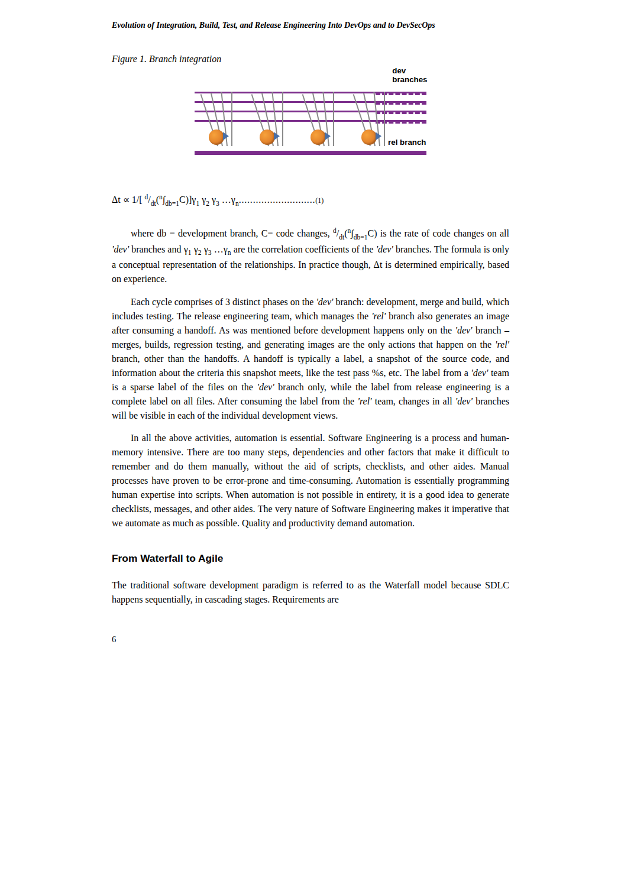Evolution of Integration, Build, Test, and Release Engineering Into DevOps and to DevSecOps
Figure 1. Branch integration
dev
branches
rel branch
Δt ∝ 1/[ d/dt(n∫db=1C)]γ1 γ2 γ3 …γn...........................(1)
where db = development branch, C= code changes, d/dt(n∫db=1C) is the rate of code changes on all 'dev' branches and γ1 γ2 γ3 …γn are the correlation coefficients of the 'dev' branches. The formula is only a conceptual representation of the relationships. In practice though, Δt is determined empirically, based on experience.
Each cycle comprises of 3 distinct phases on the 'dev' branch: development, merge and build, which includes testing. The release engineering team, which manages the 'rel' branch also generates an image after consuming a handoff. As was mentioned before development happens only on the 'dev' branch – merges, builds, regression testing, and generating images are the only actions that happen on the 'rel' branch, other than the handoffs. A handoff is typically a label, a snapshot of the source code, and information about the criteria this snapshot meets, like the test pass %s, etc. The label from a 'dev' team is a sparse label of the files on the 'dev' branch only, while the label from release engineering is a complete label on all files. After consuming the label from the 'rel' team, changes in all 'dev' branches will be visible in each of the individual development views.
In all the above activities, automation is essential. Software Engineering is a process and human-memory intensive. There are too many steps, dependencies and other factors that make it difficult to remember and do them manually, without the aid of scripts, checklists, and other aides. Manual processes have proven to be error-prone and time-consuming. Automation is essentially programming human expertise into scripts. When automation is not possible in entirety, it is a good idea to generate checklists, messages, and other aides. The very nature of Software Engineering makes it imperative that we automate as much as possible. Quality and productivity demand automation.
From Waterfall to Agile
The traditional software development paradigm is referred to as the Waterfall model because SDLC happens sequentially, in cascading stages. Requirements are
6